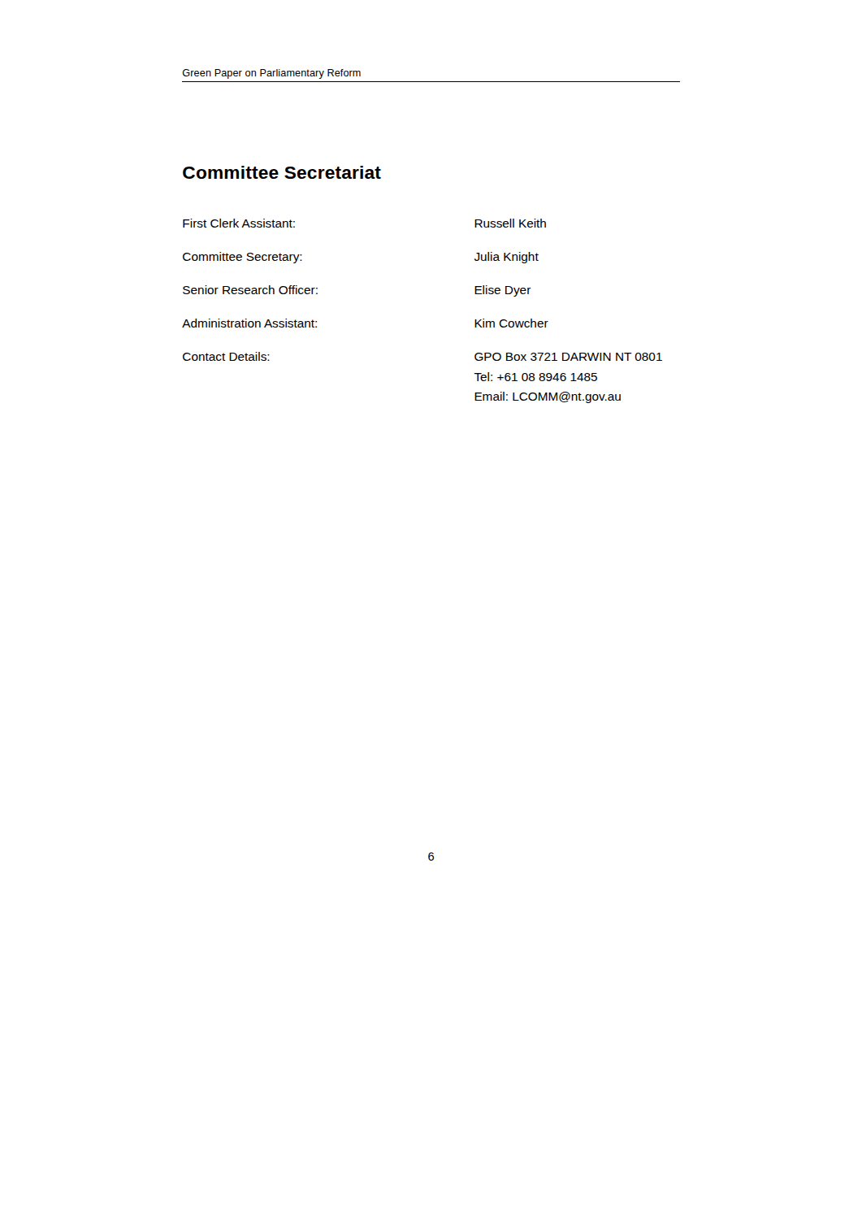Green Paper on Parliamentary Reform
Committee Secretariat
| First Clerk Assistant: | Russell Keith |
| Committee Secretary: | Julia Knight |
| Senior Research Officer: | Elise Dyer |
| Administration Assistant: | Kim Cowcher |
| Contact Details: | GPO Box 3721 DARWIN NT 0801 |
| | Tel: +61 08 8946 1485 |
| | Email: LCOMM@nt.gov.au |
6